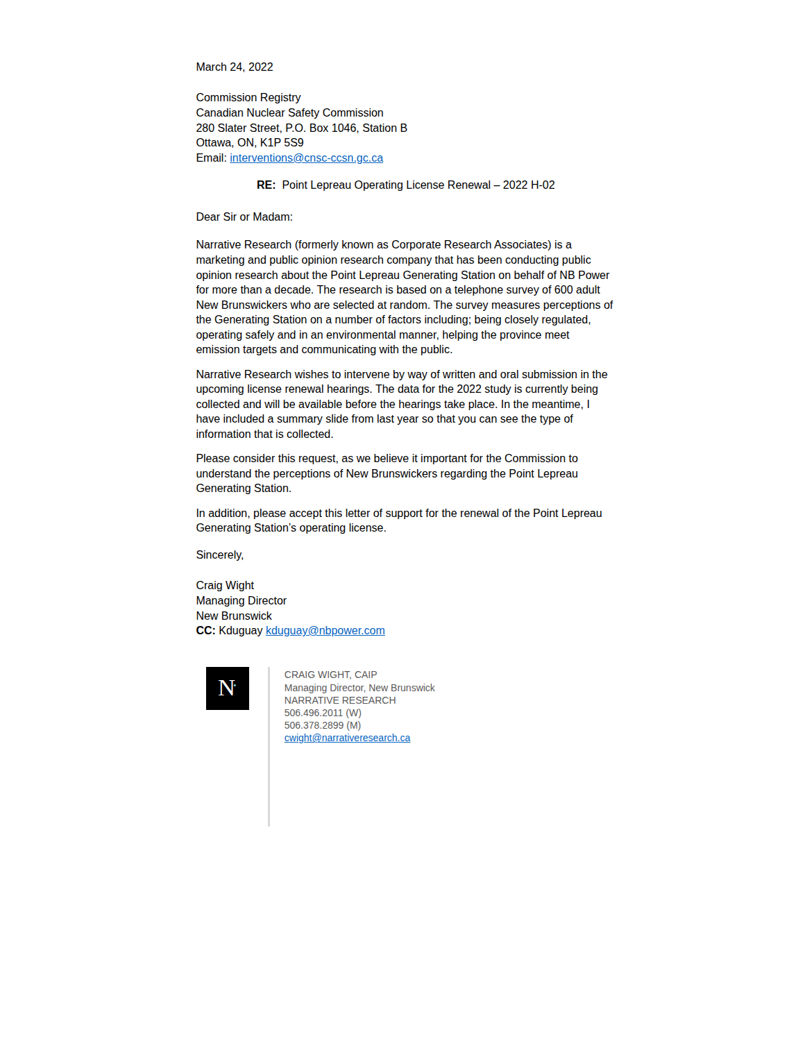March 24, 2022
Commission Registry
Canadian Nuclear Safety Commission
280 Slater Street, P.O. Box 1046, Station B
Ottawa, ON, K1P 5S9
Email: interventions@cnsc-ccsn.gc.ca
RE: Point Lepreau Operating License Renewal – 2022 H-02
Dear Sir or Madam:
Narrative Research (formerly known as Corporate Research Associates) is a marketing and public opinion research company that has been conducting public opinion research about the Point Lepreau Generating Station on behalf of NB Power for more than a decade. The research is based on a telephone survey of 600 adult New Brunswickers who are selected at random. The survey measures perceptions of the Generating Station on a number of factors including; being closely regulated, operating safely and in an environmental manner, helping the province meet emission targets and communicating with the public.
Narrative Research wishes to intervene by way of written and oral submission in the upcoming license renewal hearings. The data for the 2022 study is currently being collected and will be available before the hearings take place. In the meantime, I have included a summary slide from last year so that you can see the type of information that is collected.
Please consider this request, as we believe it important for the Commission to understand the perceptions of New Brunswickers regarding the Point Lepreau Generating Station.
In addition, please accept this letter of support for the renewal of the Point Lepreau Generating Station’s operating license.
Sincerely,
Craig Wight
Managing Director
New Brunswick
CC: Kduguay kduguay@nbpower.com
N•
CRAIG WIGHT, CAIP
Managing Director, New Brunswick
NARRATIVE RESEARCH
506.496.2011 (W)
506.378.2899 (M)
cwight@narrativeresearch.ca